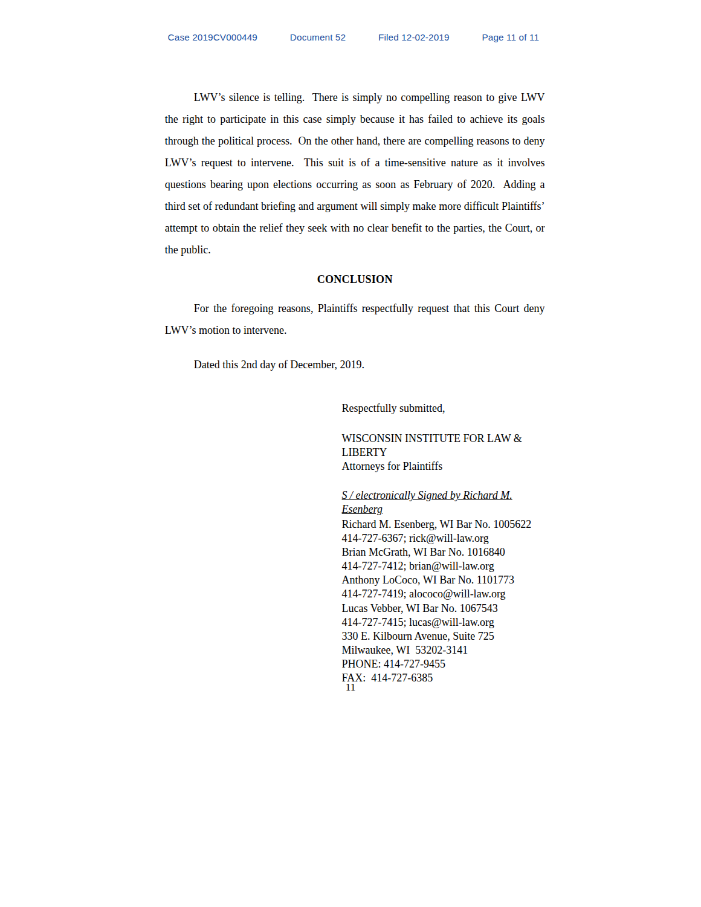Case 2019CV000449 Document 52 Filed 12-02-2019 Page 11 of 11
LWV’s silence is telling. There is simply no compelling reason to give LWV the right to participate in this case simply because it has failed to achieve its goals through the political process. On the other hand, there are compelling reasons to deny LWV’s request to intervene. This suit is of a time-sensitive nature as it involves questions bearing upon elections occurring as soon as February of 2020. Adding a third set of redundant briefing and argument will simply make more difficult Plaintiffs’ attempt to obtain the relief they seek with no clear benefit to the parties, the Court, or the public.
CONCLUSION
For the foregoing reasons, Plaintiffs respectfully request that this Court deny LWV’s motion to intervene.
Dated this 2nd day of December, 2019.
Respectfully submitted,
WISCONSIN INSTITUTE FOR LAW & LIBERTY
Attorneys for Plaintiffs
S / electronically Signed by Richard M. Esenberg
Richard M. Esenberg, WI Bar No. 1005622
414-727-6367; rick@will-law.org
Brian McGrath, WI Bar No. 1016840
414-727-7412; brian@will-law.org
Anthony LoCoco, WI Bar No. 1101773
414-727-7419; alococo@will-law.org
Lucas Vebber, WI Bar No. 1067543
414-727-7415; lucas@will-law.org
330 E. Kilbourn Avenue, Suite 725
Milwaukee, WI 53202-3141
PHONE: 414-727-9455
FAX: 414-727-6385
11